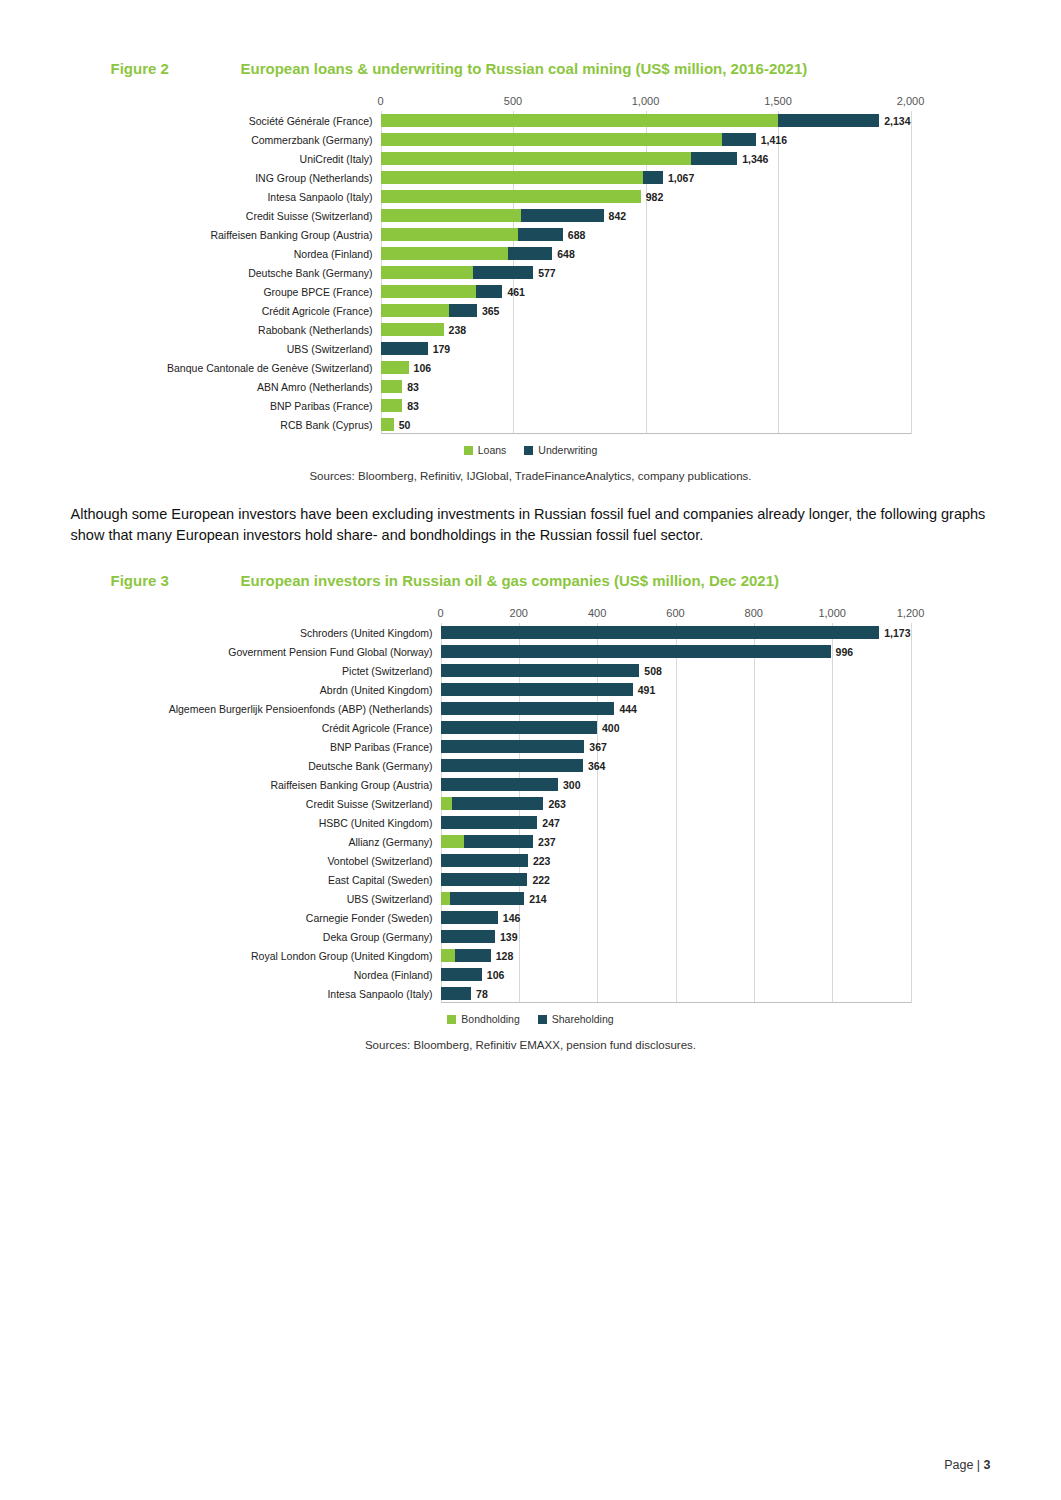Figure 2 European loans & underwriting to Russian coal mining (US$ million, 2016-2021)
0 500 1,000 1,500 2,000
Société Générale (France)
2,134
Commerzbank (Germany)
1,416
UniCredit (Italy)
1,346
ING Group (Netherlands)
1,067
Intesa Sanpaolo (Italy)
982
Credit Suisse (Switzerland)
842
Raiffeisen Banking Group (Austria)
688
Nordea (Finland)
648
Deutsche Bank (Germany)
577
Groupe BPCE (France)
461
Crédit Agricole (France)
365
Rabobank (Netherlands)
238
UBS (Switzerland)
179
Banque Cantonale de Genève (Switzerland)
106
ABN Amro (Netherlands)
83
BNP Paribas (France)
83
RCB Bank (Cyprus)
50
Loans Underwriting
Sources: Bloomberg, Refinitiv, IJGlobal, TradeFinanceAnalytics, company publications.
Although some European investors have been excluding investments in Russian fossil fuel and companies already longer, the following graphs show that many European investors hold share- and bondholdings in the Russian fossil fuel sector.
Figure 3 European investors in Russian oil & gas companies (US$ million, Dec 2021)
0 200 400 600 800 1,000 1,200
Schroders (United Kingdom)
1,173
Government Pension Fund Global (Norway)
996
Pictet (Switzerland)
508
Abrdn (United Kingdom)
491
Algemeen Burgerlijk Pensioenfonds (ABP) (Netherlands)
444
Crédit Agricole (France)
400
BNP Paribas (France)
367
Deutsche Bank (Germany)
364
Raiffeisen Banking Group (Austria)
300
Credit Suisse (Switzerland)
263
HSBC (United Kingdom)
247
Allianz (Germany)
237
Vontobel (Switzerland)
223
East Capital (Sweden)
222
UBS (Switzerland)
214
Carnegie Fonder (Sweden)
146
Deka Group (Germany)
139
Royal London Group (United Kingdom)
128
Nordea (Finland)
106
Intesa Sanpaolo (Italy)
78
Bondholding Shareholding
Sources: Bloomberg, Refinitiv EMAXX, pension fund disclosures.
Page | 3